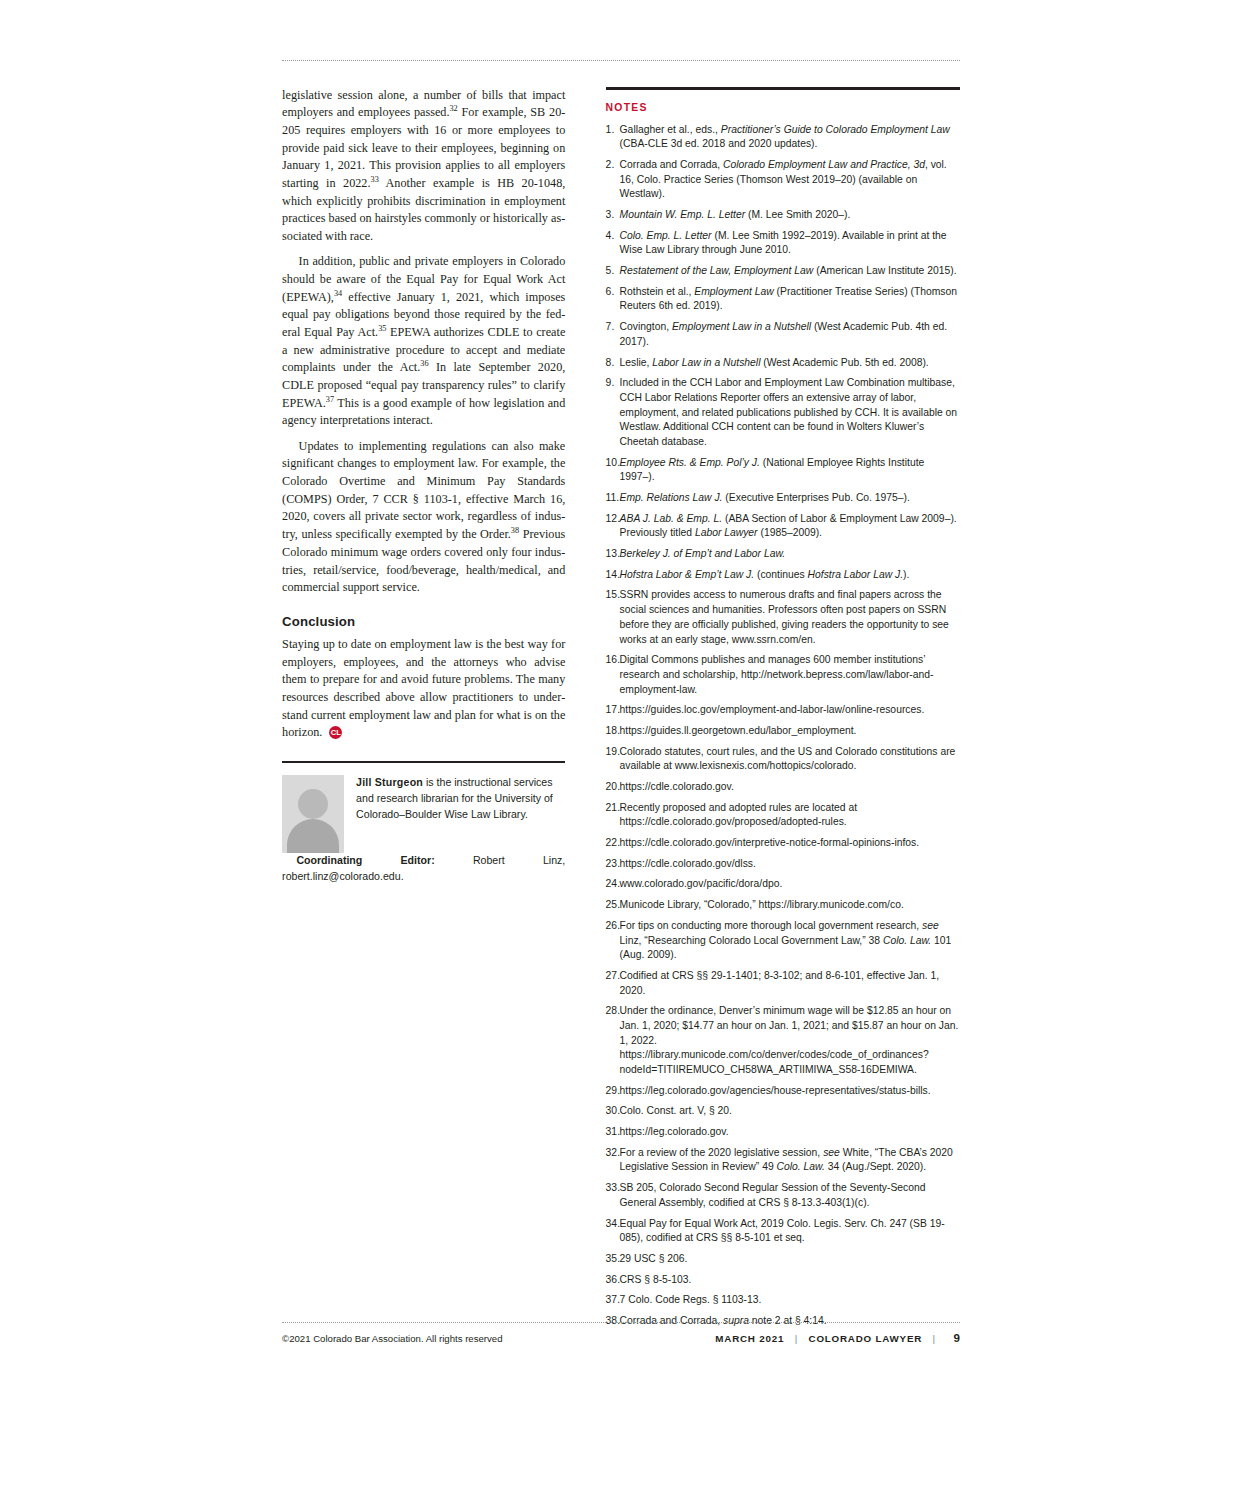legislative session alone, a number of bills that impact employers and employees passed.32 For example, SB 20-205 requires employers with 16 or more employees to provide paid sick leave to their employees, beginning on January 1, 2021. This provision applies to all employers starting in 2022.33 Another example is HB 20-1048, which explicitly prohibits discrimination in employment practices based on hairstyles commonly or historically associated with race.
In addition, public and private employers in Colorado should be aware of the Equal Pay for Equal Work Act (EPEWA),34 effective January 1, 2021, which imposes equal pay obligations beyond those required by the federal Equal Pay Act.35 EPEWA authorizes CDLE to create a new administrative procedure to accept and mediate complaints under the Act.36 In late September 2020, CDLE proposed “equal pay transparency rules” to clarify EPEWA.37 This is a good example of how legislation and agency interpretations interact.
Updates to implementing regulations can also make significant changes to employment law. For example, the Colorado Overtime and Minimum Pay Standards (COMPS) Order, 7 CCR § 1103-1, effective March 16, 2020, covers all private sector work, regardless of industry, unless specifically exempted by the Order.38 Previous Colorado minimum wage orders covered only four industries, retail/service, food/beverage, health/medical, and commercial support service.
Conclusion
Staying up to date on employment law is the best way for employers, employees, and the attorneys who advise them to prepare for and avoid future problems. The many resources described above allow practitioners to understand current employment law and plan for what is on the horizon. CL
Jill Sturgeon is the instructional services and research librarian for the University of Colorado–Boulder Wise Law Library.
Coordinating Editor: Robert Linz, robert.linz@colorado.edu.
NOTES
Gallagher et al., eds., Practitioner’s Guide to Colorado Employment Law (CBA-CLE 3d ed. 2018 and 2020 updates).
Corrada and Corrada, Colorado Employment Law and Practice, 3d, vol. 16, Colo. Practice Series (Thomson West 2019–20) (available on Westlaw).
Mountain W. Emp. L. Letter (M. Lee Smith 2020–).
Colo. Emp. L. Letter (M. Lee Smith 1992–2019). Available in print at the Wise Law Library through June 2010.
Restatement of the Law, Employment Law (American Law Institute 2015).
Rothstein et al., Employment Law (Practitioner Treatise Series) (Thomson Reuters 6th ed. 2019).
Covington, Employment Law in a Nutshell (West Academic Pub. 4th ed. 2017).
Leslie, Labor Law in a Nutshell (West Academic Pub. 5th ed. 2008).
Included in the CCH Labor and Employment Law Combination multibase, CCH Labor Relations Reporter offers an extensive array of labor, employment, and related publications published by CCH. It is available on Westlaw. Additional CCH content can be found in Wolters Kluwer’s Cheetah database.
Employee Rts. & Emp. Pol’y J. (National Employee Rights Institute 1997–).
Emp. Relations Law J. (Executive Enterprises Pub. Co. 1975–).
ABA J. Lab. & Emp. L. (ABA Section of Labor & Employment Law 2009–). Previously titled Labor Lawyer (1985–2009).
Berkeley J. of Emp’t and Labor Law.
Hofstra Labor & Emp’t Law J. (continues Hofstra Labor Law J.).
SSRN provides access to numerous drafts and final papers across the social sciences and humanities. Professors often post papers on SSRN before they are officially published, giving readers the opportunity to see works at an early stage, www.ssrn.com/en.
Digital Commons publishes and manages 600 member institutions’ research and scholarship, http://network.bepress.com/law/labor-and-employment-law.
https://guides.loc.gov/employment-and-labor-law/online-resources.
https://guides.ll.georgetown.edu/labor_employment.
Colorado statutes, court rules, and the US and Colorado constitutions are available at www.lexisnexis.com/hottopics/colorado.
https://cdle.colorado.gov.
Recently proposed and adopted rules are located at https://cdle.colorado.gov/proposed/adopted-rules.
https://cdle.colorado.gov/interpretive-notice-formal-opinions-infos.
https://cdle.colorado.gov/dlss.
www.colorado.gov/pacific/dora/dpo.
Municode Library, “Colorado,” https://library.municode.com/co.
For tips on conducting more thorough local government research, see Linz, “Researching Colorado Local Government Law,” 38 Colo. Law. 101 (Aug. 2009).
Codified at CRS §§ 29-1-1401; 8-3-102; and 8-6-101, effective Jan. 1, 2020.
Under the ordinance, Denver’s minimum wage will be $12.85 an hour on Jan. 1, 2020; $14.77 an hour on Jan. 1, 2021; and $15.87 an hour on Jan. 1, 2022. https://library.municode.com/co/denver/codes/code_of_ordinances?nodeId=TITIIREMUCO_CH58WA_ARTIIMIWA_S58-16DEMIWA.
https://leg.colorado.gov/agencies/house-representatives/status-bills.
Colo. Const. art. V, § 20.
https://leg.colorado.gov.
For a review of the 2020 legislative session, see White, “The CBA’s 2020 Legislative Session in Review” 49 Colo. Law. 34 (Aug./Sept. 2020).
SB 205, Colorado Second Regular Session of the Seventy-Second General Assembly, codified at CRS § 8-13.3-403(1)(c).
Equal Pay for Equal Work Act, 2019 Colo. Legis. Serv. Ch. 247 (SB 19-085), codified at CRS §§ 8-5-101 et seq.
29 USC § 206.
CRS § 8-5-103.
7 Colo. Code Regs. § 1103-13.
Corrada and Corrada, supra note 2 at § 4:14.
©2021 Colorado Bar Association. All rights reserved
MARCH 2021 | COLORADO LAWYER | 9